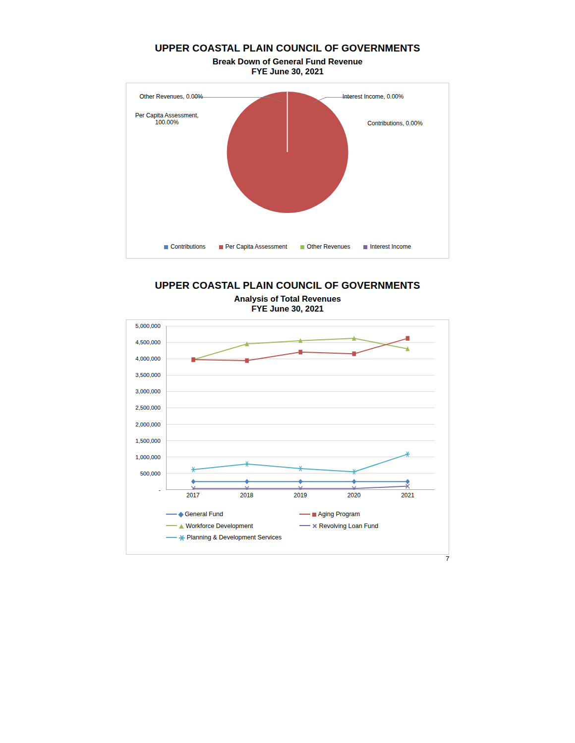UPPER COASTAL PLAIN COUNCIL OF GOVERNMENTS
Break Down of General Fund Revenue
FYE June 30, 2021
Other Revenues, 0.00%
Interest Income, 0.00%
Per Capita Assessment,
100.00%
Contributions, 0.00%
Contributions Per Capita Assessment Other Revenues Interest Income
UPPER COASTAL PLAIN COUNCIL OF GOVERNMENTS
Analysis of Total Revenues
FYE June 30, 2021
5,000,000
4,500,000
4,000,000
3,500,000
3,000,000
2,500,000
2,000,000
1,500,000
1,000,000
500,000
-
2017
2018
2019
2020
2021
General Fund
Aging Program
Workforce Development
Revolving Loan Fund
Planning & Development Services
7